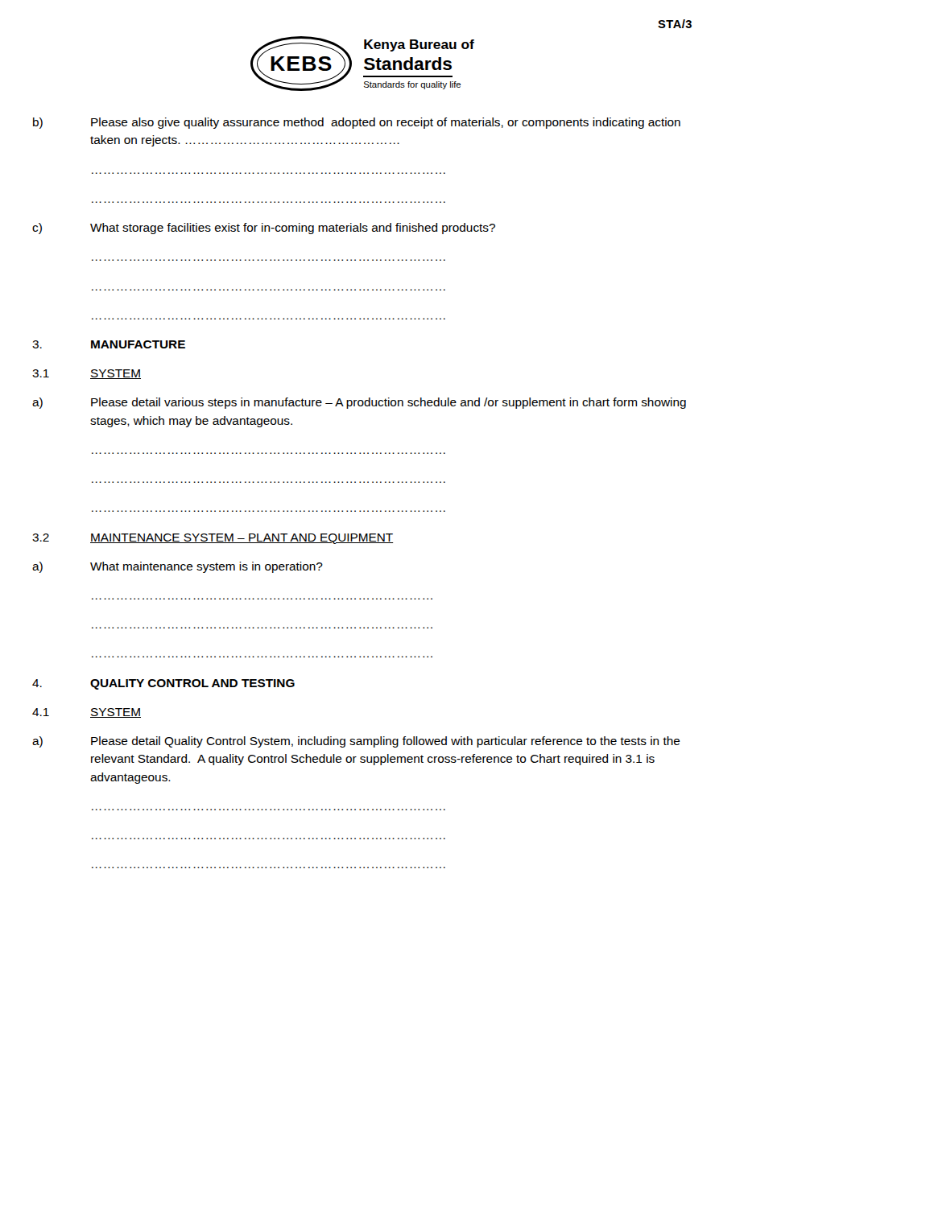STA/3
KEBS
Kenya Bureau of
Standards
Standards for quality life
b)
Please also give quality assurance method adopted on receipt of materials, or components indicating action taken on rejects. ……………………………………………
…………………………………………………………………………
…………………………………………………………………………
c)
What storage facilities exist for in-coming materials and finished products?
…………………………………………………………………………
…………………………………………………………………………
…………………………………………………………………………
3.
Manufacture
3.1
SYSTEM
a)
Please detail various steps in manufacture – A production schedule and /or supplement in chart form showing stages, which may be advantageous.
…………………………………………………………………………
…………………………………………………………………………
…………………………………………………………………………
3.2
MAINTENANCE SYSTEM – PLANT AND EQUIPMENT
a)
What maintenance system is in operation?
………………………………………………………………………
………………………………………………………………………
………………………………………………………………………
4.
Quality Control and Testing
4.1
SYSTEM
a)
Please detail Quality Control System, including sampling followed with particular reference to the tests in the relevant Standard. A quality Control Schedule or supplement cross-reference to Chart required in 3.1 is advantageous.
…………………………………………………………………………
…………………………………………………………………………
…………………………………………………………………………